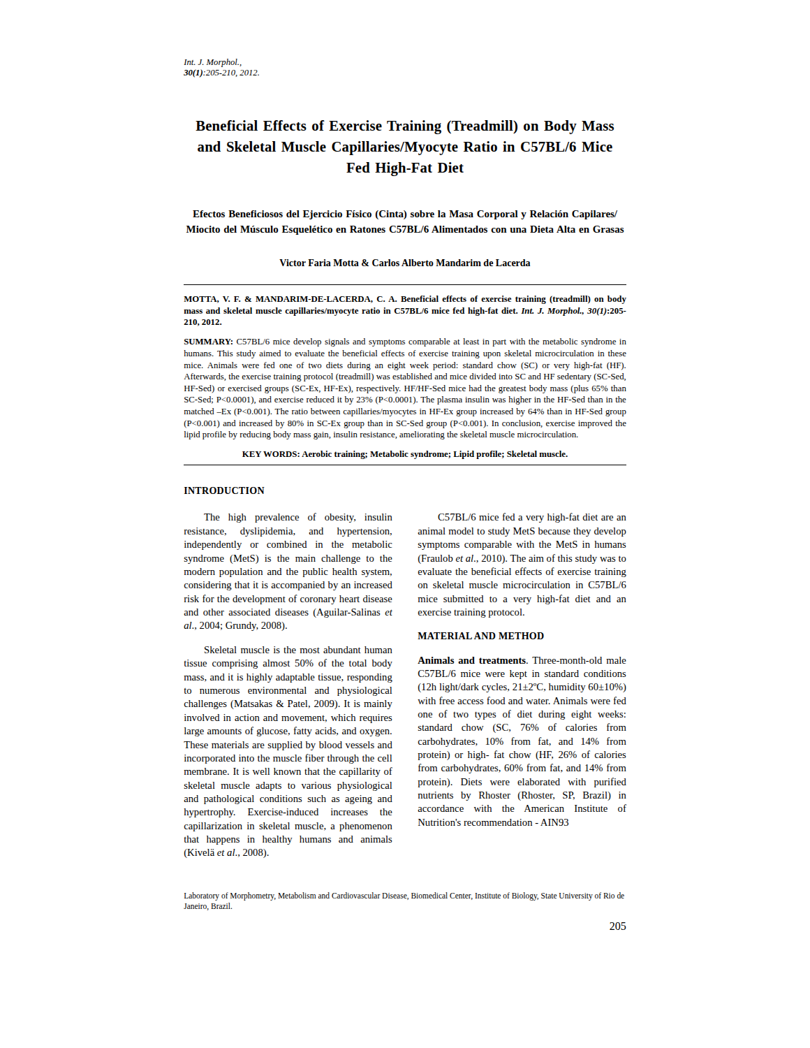Int. J. Morphol.,
30(1):205-210, 2012.
Beneficial Effects of Exercise Training (Treadmill) on Body Mass and Skeletal Muscle Capillaries/Myocyte Ratio in C57BL/6 Mice Fed High-Fat Diet
Efectos Beneficiosos del Ejercicio Físico (Cinta) sobre la Masa Corporal y Relación Capilares/ Miocito del Músculo Esquelético en Ratones C57BL/6 Alimentados con una Dieta Alta en Grasas
Victor Faria Motta & Carlos Alberto Mandarim de Lacerda
MOTTA, V. F. & MANDARIM-DE-LACERDA, C. A. Beneficial effects of exercise training (treadmill) on body mass and skeletal muscle capillaries/myocyte ratio in C57BL/6 mice fed high-fat diet. Int. J. Morphol., 30(1):205-210, 2012.
SUMMARY: C57BL/6 mice develop signals and symptoms comparable at least in part with the metabolic syndrome in humans. This study aimed to evaluate the beneficial effects of exercise training upon skeletal microcirculation in these mice. Animals were fed one of two diets during an eight week period: standard chow (SC) or very high-fat (HF). Afterwards, the exercise training protocol (treadmill) was established and mice divided into SC and HF sedentary (SC-Sed, HF-Sed) or exercised groups (SC-Ex, HF-Ex), respectively. HF/HF-Sed mice had the greatest body mass (plus 65% than SC-Sed; P<0.0001), and exercise reduced it by 23% (P<0.0001). The plasma insulin was higher in the HF-Sed than in the matched –Ex (P<0.001). The ratio between capillaries/myocytes in HF-Ex group increased by 64% than in HF-Sed group (P<0.001) and increased by 80% in SC-Ex group than in SC-Sed group (P<0.001). In conclusion, exercise improved the lipid profile by reducing body mass gain, insulin resistance, ameliorating the skeletal muscle microcirculation.
KEY WORDS: Aerobic training; Metabolic syndrome; Lipid profile; Skeletal muscle.
INTRODUCTION
The high prevalence of obesity, insulin resistance, dyslipidemia, and hypertension, independently or combined in the metabolic syndrome (MetS) is the main challenge to the modern population and the public health system, considering that it is accompanied by an increased risk for the development of coronary heart disease and other associated diseases (Aguilar-Salinas et al., 2004; Grundy, 2008).
Skeletal muscle is the most abundant human tissue comprising almost 50% of the total body mass, and it is highly adaptable tissue, responding to numerous environmental and physiological challenges (Matsakas & Patel, 2009). It is mainly involved in action and movement, which requires large amounts of glucose, fatty acids, and oxygen. These materials are supplied by blood vessels and incorporated into the muscle fiber through the cell membrane. It is well known that the capillarity of skeletal muscle adapts to various physiological and pathological conditions such as ageing and hypertrophy. Exercise-induced increases the capillarization in skeletal muscle, a phenomenon that happens in healthy humans and animals (Kivelä et al., 2008).
C57BL/6 mice fed a very high-fat diet are an animal model to study MetS because they develop symptoms comparable with the MetS in humans (Fraulob et al., 2010). The aim of this study was to evaluate the beneficial effects of exercise training on skeletal muscle microcirculation in C57BL/6 mice submitted to a very high-fat diet and an exercise training protocol.
MATERIAL AND METHOD
Animals and treatments. Three-month-old male C57BL/6 mice were kept in standard conditions (12h light/dark cycles, 21±2ºC, humidity 60±10%) with free access food and water. Animals were fed one of two types of diet during eight weeks: standard chow (SC, 76% of calories from carbohydrates, 10% from fat, and 14% from protein) or high- fat chow (HF, 26% of calories from carbohydrates, 60% from fat, and 14% from protein). Diets were elaborated with purified nutrients by Rhoster (Rhoster, SP, Brazil) in accordance with the American Institute of Nutrition's recommendation - AIN93
Laboratory of Morphometry, Metabolism and Cardiovascular Disease, Biomedical Center, Institute of Biology, State University of Rio de Janeiro, Brazil.
205